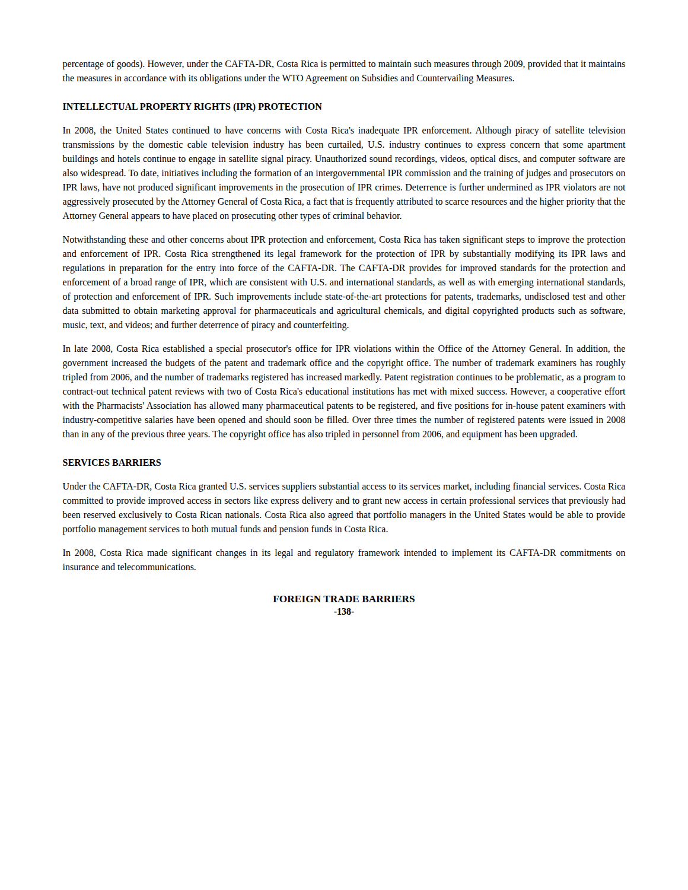percentage of goods). However, under the CAFTA-DR, Costa Rica is permitted to maintain such measures through 2009, provided that it maintains the measures in accordance with its obligations under the WTO Agreement on Subsidies and Countervailing Measures.
INTELLECTUAL PROPERTY RIGHTS (IPR) PROTECTION
In 2008, the United States continued to have concerns with Costa Rica's inadequate IPR enforcement. Although piracy of satellite television transmissions by the domestic cable television industry has been curtailed, U.S. industry continues to express concern that some apartment buildings and hotels continue to engage in satellite signal piracy. Unauthorized sound recordings, videos, optical discs, and computer software are also widespread. To date, initiatives including the formation of an intergovernmental IPR commission and the training of judges and prosecutors on IPR laws, have not produced significant improvements in the prosecution of IPR crimes. Deterrence is further undermined as IPR violators are not aggressively prosecuted by the Attorney General of Costa Rica, a fact that is frequently attributed to scarce resources and the higher priority that the Attorney General appears to have placed on prosecuting other types of criminal behavior.
Notwithstanding these and other concerns about IPR protection and enforcement, Costa Rica has taken significant steps to improve the protection and enforcement of IPR. Costa Rica strengthened its legal framework for the protection of IPR by substantially modifying its IPR laws and regulations in preparation for the entry into force of the CAFTA-DR. The CAFTA-DR provides for improved standards for the protection and enforcement of a broad range of IPR, which are consistent with U.S. and international standards, as well as with emerging international standards, of protection and enforcement of IPR. Such improvements include state-of-the-art protections for patents, trademarks, undisclosed test and other data submitted to obtain marketing approval for pharmaceuticals and agricultural chemicals, and digital copyrighted products such as software, music, text, and videos; and further deterrence of piracy and counterfeiting.
In late 2008, Costa Rica established a special prosecutor's office for IPR violations within the Office of the Attorney General. In addition, the government increased the budgets of the patent and trademark office and the copyright office. The number of trademark examiners has roughly tripled from 2006, and the number of trademarks registered has increased markedly. Patent registration continues to be problematic, as a program to contract-out technical patent reviews with two of Costa Rica's educational institutions has met with mixed success. However, a cooperative effort with the Pharmacists' Association has allowed many pharmaceutical patents to be registered, and five positions for in-house patent examiners with industry-competitive salaries have been opened and should soon be filled. Over three times the number of registered patents were issued in 2008 than in any of the previous three years. The copyright office has also tripled in personnel from 2006, and equipment has been upgraded.
SERVICES BARRIERS
Under the CAFTA-DR, Costa Rica granted U.S. services suppliers substantial access to its services market, including financial services. Costa Rica committed to provide improved access in sectors like express delivery and to grant new access in certain professional services that previously had been reserved exclusively to Costa Rican nationals. Costa Rica also agreed that portfolio managers in the United States would be able to provide portfolio management services to both mutual funds and pension funds in Costa Rica.
In 2008, Costa Rica made significant changes in its legal and regulatory framework intended to implement its CAFTA-DR commitments on insurance and telecommunications.
FOREIGN TRADE BARRIERS -138-